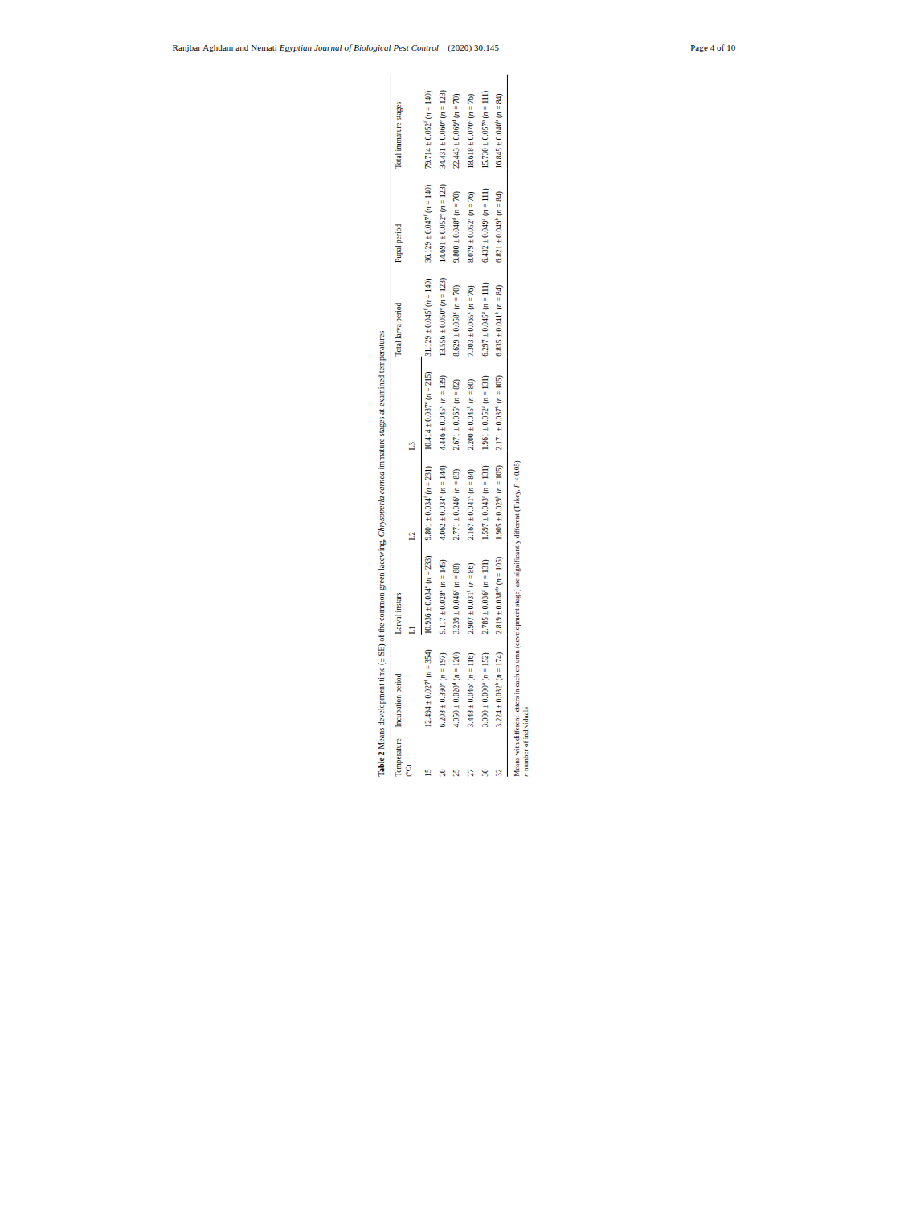Ranjbar Aghdam and Nemati Egyptian Journal of Biological Pest Control (2020) 30:145
Page 4 of 10
Table 2 Means development time (± SE) of the common green lacewing, Chrysoperla carnea immature stages at examined temperatures
| Temperature (°C) | Incubation period | Larval instars | Total larva period | Pupal period | Total immature stages |
| --- | --- | --- | --- | --- | --- |
| L1 | L2 | L3 |
| 15 | 12.494 ± 0.027 f ( n = 354) | 10.936 ± 0.034 e ( n = 233) | 9.801 ± 0.034 f ( n = 231) | 10.414 ± 0.037 e ( n = 215) | 31.129 ± 0.045 f ( n = 140) | 36.129 ± 0.047 f ( n = 140) | 79.714 ± 0.052 f ( n = 140) |
| 20 | 6.208 ± 0.390 e ( n = 197) | 5.117 ± 0.028 d ( n = 145) | 4.062 ± 0.034 e ( n = 144) | 4.446 ± 0.045 d ( n = 139) | 13.556 ± 0.050 e ( n = 123) | 14.691 ± 0.052 e ( n = 123) | 34.431 ± 0.060 e ( n = 123) |
| 25 | 4.050 ± 0.020 d ( n = 120) | 3.239 ± 0.046 c ( n = 88) | 2.771 ± 0.046 d ( n = 83) | 2.671 ± 0.065 c ( n = 82) | 8.629 ± 0.058 d ( n = 70) | 9.800 ± 0.048 d ( n = 70) | 22.443 ± 0.069 d ( n = 70) |
| 27 | 3.448 ± 0.046 c ( n = 116) | 2.907 ± 0.031 b ( n = 86) | 2.167 ± 0.041 c ( n = 84) | 2.200 ± 0.045 b ( n = 80) | 7.303 ± 0.065 c ( n = 76) | 8.079 ± 0.052 c ( n = 76) | 18.618 ± 0.070 c ( n = 76) |
| 30 | 3.000 ± 0.000 a ( n = 152) | 2.785 ± 0.036 a ( n = 131) | 1.597 ± 0.043 a ( n = 131) | 1.961 ± 0.052 a ( n = 131) | 6.297 ± 0.045 a ( n = 111) | 6.432 ± 0.049 a ( n = 111) | 15.730 ± 0.057 a ( n = 111) |
| 32 | 3.224 ± 0.032 b ( n = 174) | 2.819 ± 0.038 ab ( n = 105) | 1.905 ± 0.029 b ( n = 105) | 2.171 ± 0.037 b ( n = 105) | 6.835 ± 0.041 b ( n = 84) | 6.821 ± 0.049 b ( n = 84) | 16.845 ± 0.040 b ( n = 84) |
Means with different letters in each column (development stage) are significantly different (Tukey, P < 0.05)
n number of individuals